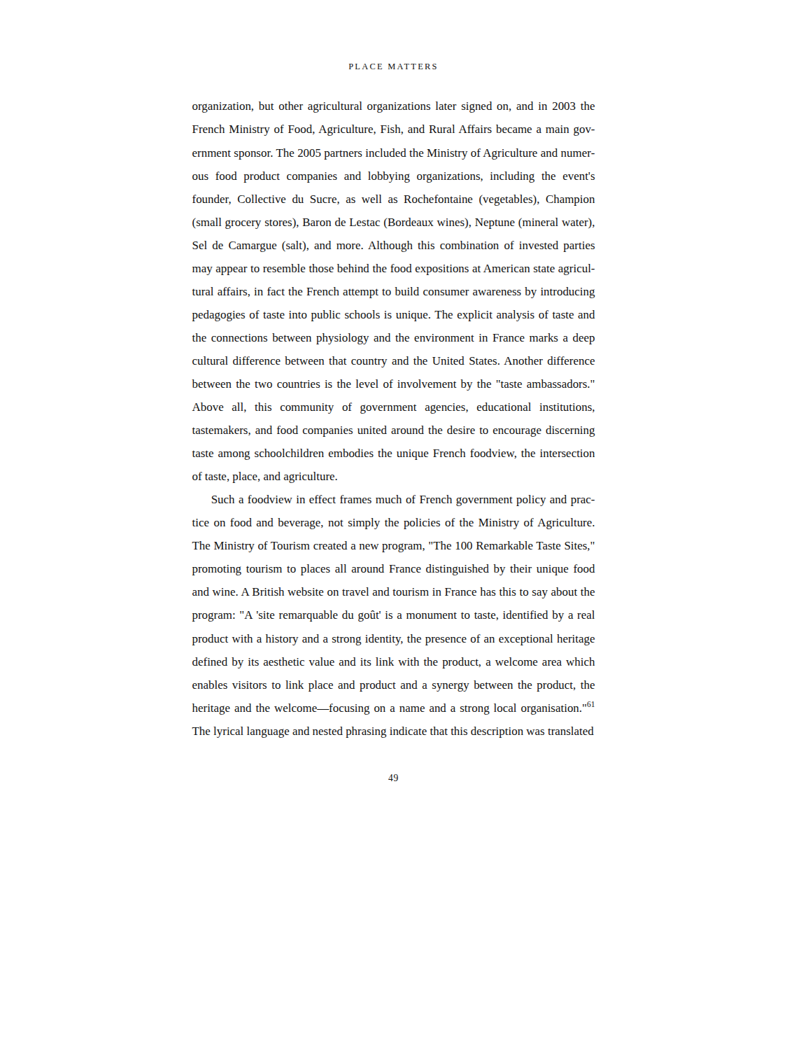Place Matters
organization, but other agricultural organizations later signed on, and in 2003 the French Ministry of Food, Agriculture, Fish, and Rural Affairs became a main government sponsor. The 2005 partners included the Ministry of Agriculture and numerous food product companies and lobbying organizations, including the event's founder, Collective du Sucre, as well as Rochefontaine (vegetables), Champion (small grocery stores), Baron de Lestac (Bordeaux wines), Neptune (mineral water), Sel de Camargue (salt), and more. Although this combination of invested parties may appear to resemble those behind the food expositions at American state agricultural affairs, in fact the French attempt to build consumer awareness by introducing pedagogies of taste into public schools is unique. The explicit analysis of taste and the connections between physiology and the environment in France marks a deep cultural difference between that country and the United States. Another difference between the two countries is the level of involvement by the "taste ambassadors." Above all, this community of government agencies, educational institutions, tastemakers, and food companies united around the desire to encourage discerning taste among schoolchildren embodies the unique French foodview, the intersection of taste, place, and agriculture.
Such a foodview in effect frames much of French government policy and practice on food and beverage, not simply the policies of the Ministry of Agriculture. The Ministry of Tourism created a new program, "The 100 Remarkable Taste Sites," promoting tourism to places all around France distinguished by their unique food and wine. A British website on travel and tourism in France has this to say about the program: "A 'site remarquable du goût' is a monument to taste, identified by a real product with a history and a strong identity, the presence of an exceptional heritage defined by its aesthetic value and its link with the product, a welcome area which enables visitors to link place and product and a synergy between the product, the heritage and the welcome—focusing on a name and a strong local organisation."61 The lyrical language and nested phrasing indicate that this description was translated
49